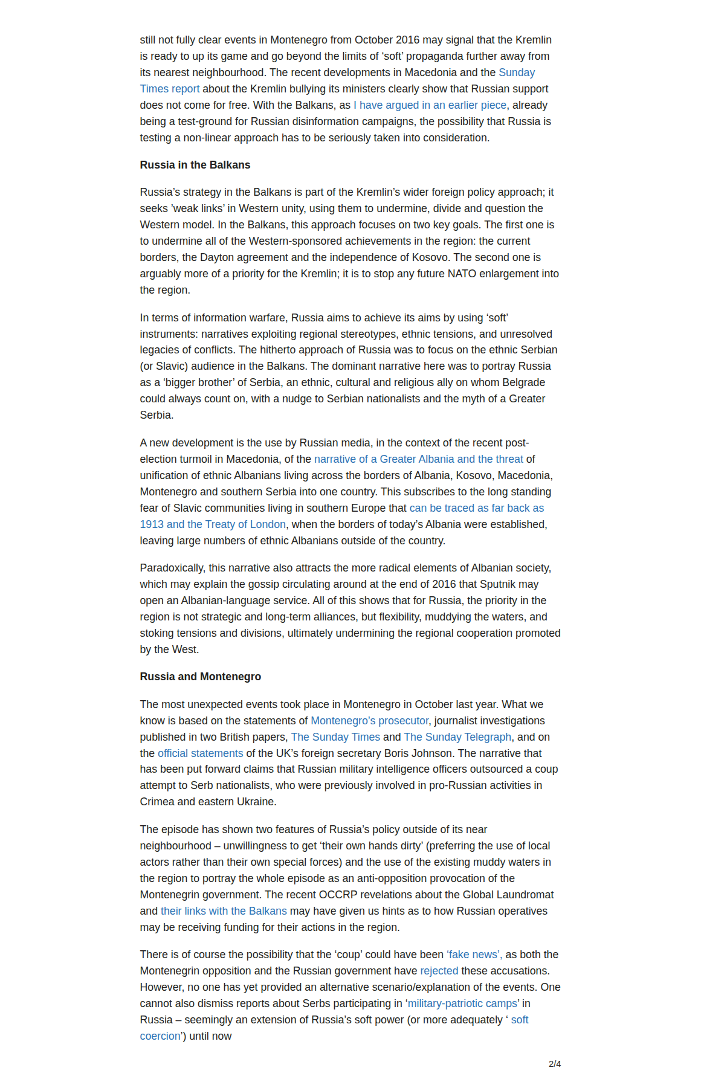still not fully clear events in Montenegro from October 2016 may signal that the Kremlin is ready to up its game and go beyond the limits of ‘soft’ propaganda further away from its nearest neighbourhood. The recent developments in Macedonia and the Sunday Times report about the Kremlin bullying its ministers clearly show that Russian support does not come for free. With the Balkans, as I have argued in an earlier piece, already being a test-ground for Russian disinformation campaigns, the possibility that Russia is testing a non-linear approach has to be seriously taken into consideration.
Russia in the Balkans
Russia’s strategy in the Balkans is part of the Kremlin’s wider foreign policy approach; it seeks ’weak links’ in Western unity, using them to undermine, divide and question the Western model. In the Balkans, this approach focuses on two key goals. The first one is to undermine all of the Western-sponsored achievements in the region: the current borders, the Dayton agreement and the independence of Kosovo. The second one is arguably more of a priority for the Kremlin; it is to stop any future NATO enlargement into the region.
In terms of information warfare, Russia aims to achieve its aims by using ‘soft’ instruments: narratives exploiting regional stereotypes, ethnic tensions, and unresolved legacies of conflicts. The hitherto approach of Russia was to focus on the ethnic Serbian (or Slavic) audience in the Balkans. The dominant narrative here was to portray Russia as a ‘bigger brother’ of Serbia, an ethnic, cultural and religious ally on whom Belgrade could always count on, with a nudge to Serbian nationalists and the myth of a Greater Serbia.
A new development is the use by Russian media, in the context of the recent post-election turmoil in Macedonia, of the narrative of a Greater Albania and the threat of unification of ethnic Albanians living across the borders of Albania, Kosovo, Macedonia, Montenegro and southern Serbia into one country. This subscribes to the long standing fear of Slavic communities living in southern Europe that can be traced as far back as 1913 and the Treaty of London, when the borders of today’s Albania were established, leaving large numbers of ethnic Albanians outside of the country.
Paradoxically, this narrative also attracts the more radical elements of Albanian society, which may explain the gossip circulating around at the end of 2016 that Sputnik may open an Albanian-language service. All of this shows that for Russia, the priority in the region is not strategic and long-term alliances, but flexibility, muddying the waters, and stoking tensions and divisions, ultimately undermining the regional cooperation promoted by the West.
Russia and Montenegro
The most unexpected events took place in Montenegro in October last year. What we know is based on the statements of Montenegro’s prosecutor, journalist investigations published in two British papers, The Sunday Times and The Sunday Telegraph, and on the official statements of the UK’s foreign secretary Boris Johnson. The narrative that has been put forward claims that Russian military intelligence officers outsourced a coup attempt to Serb nationalists, who were previously involved in pro-Russian activities in Crimea and eastern Ukraine.
The episode has shown two features of Russia’s policy outside of its near neighbourhood – unwillingness to get ‘their own hands dirty’ (preferring the use of local actors rather than their own special forces) and the use of the existing muddy waters in the region to portray the whole episode as an anti-opposition provocation of the Montenegrin government. The recent OCCRP revelations about the Global Laundromat and their links with the Balkans may have given us hints as to how Russian operatives may be receiving funding for their actions in the region.
There is of course the possibility that the ‘coup’ could have been ‘fake news’, as both the Montenegrin opposition and the Russian government have rejected these accusations. However, no one has yet provided an alternative scenario/explanation of the events. One cannot also dismiss reports about Serbs participating in ‘military-patriotic camps’ in Russia – seemingly an extension of Russia’s soft power (or more adequately ‘ soft coercion’) until now
2/4